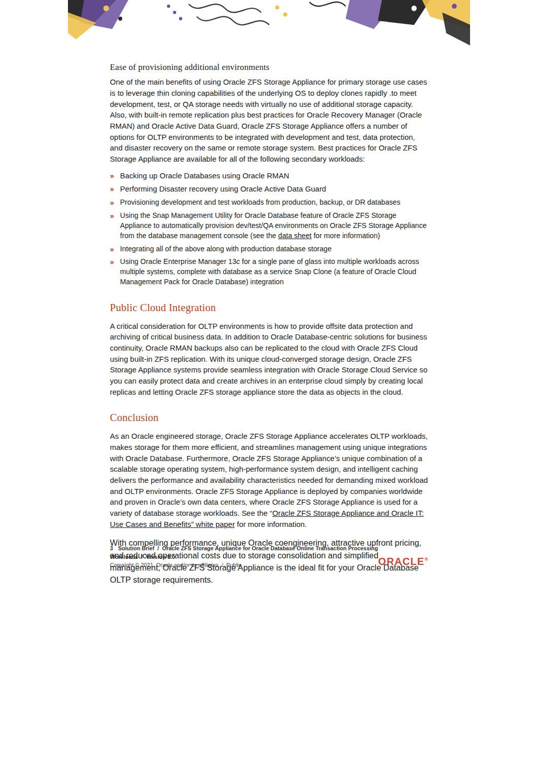Ease of provisioning additional environments
One of the main benefits of using Oracle ZFS Storage Appliance for primary storage use cases is to leverage thin cloning capabilities of the underlying OS to deploy clones rapidly .to meet development, test, or QA storage needs with virtually no use of additional storage capacity. Also, with built-in remote replication plus best practices for Oracle Recovery Manager (Oracle RMAN) and Oracle Active Data Guard, Oracle ZFS Storage Appliance offers a number of options for OLTP environments to be integrated with development and test, data protection, and disaster recovery on the same or remote storage system. Best practices for Oracle ZFS Storage Appliance are available for all of the following secondary workloads:
Backing up Oracle Databases using Oracle RMAN
Performing Disaster recovery using Oracle Active Data Guard
Provisioning development and test workloads from production, backup, or DR databases
Using the Snap Management Utility for Oracle Database feature of Oracle ZFS Storage Appliance to automatically provision dev/test/QA environments on Oracle ZFS Storage Appliance from the database management console (see the data sheet for more information)
Integrating all of the above along with production database storage
Using Oracle Enterprise Manager 13c for a single pane of glass into multiple workloads across multiple systems, complete with database as a service Snap Clone (a feature of Oracle Cloud Management Pack for Oracle Database) integration
Public Cloud Integration
A critical consideration for OLTP environments is how to provide offsite data protection and archiving of critical business data. In addition to Oracle Database-centric solutions for business continuity, Oracle RMAN backups also can be replicated to the cloud with Oracle ZFS Cloud using built-in ZFS replication. With its unique cloud-converged storage design, Oracle ZFS Storage Appliance systems provide seamless integration with Oracle Storage Cloud Service so you can easily protect data and create archives in an enterprise cloud simply by creating local replicas and letting Oracle ZFS storage appliance store the data as objects in the cloud.
Conclusion
As an Oracle engineered storage, Oracle ZFS Storage Appliance accelerates OLTP workloads, makes storage for them more efficient, and streamlines management using unique integrations with Oracle Database. Furthermore, Oracle ZFS Storage Appliance’s unique combination of a scalable storage operating system, high-performance system design, and intelligent caching delivers the performance and availability characteristics needed for demanding mixed workload and OLTP environments. Oracle ZFS Storage Appliance is deployed by companies worldwide and proven in Oracle’s own data centers, where Oracle ZFS Storage Appliance is used for a variety of database storage workloads. See the “Oracle ZFS Storage Appliance and Oracle IT: Use Cases and Benefits” white paper for more information.
With compelling performance, unique Oracle coengineering, attractive upfront pricing, and reduced operational costs due to storage consolidation and simplified management, Oracle ZFS Storage Appliance is the ideal fit for your Oracle Database OLTP storage requirements.
3 Solution Brief / Oracle ZFS Storage Appliance for Oracle Database Online Transaction Processing Workloads / Version 3.0
Copyright © 2021, Oracle and/or its affiliates / Public
ORACLE®